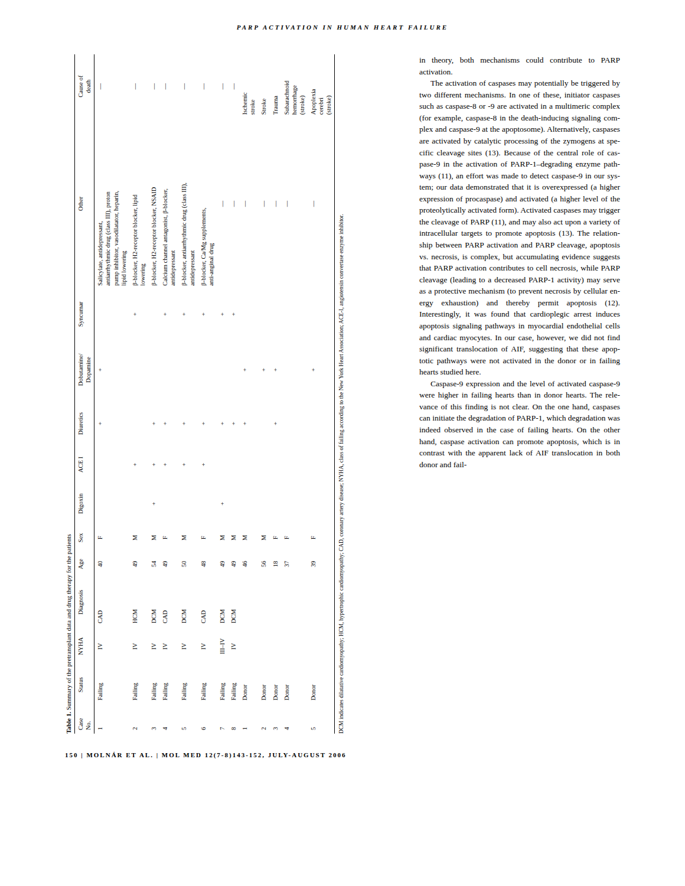PARP ACTIVATION IN HUMAN HEART FAILURE
Table 1. Summary of the pretransplant data and drug therapy for the patients
| Case No. | Status | NYHA | Diagnosis | Age | Sex | Digoxin | ACE I | Diuretics | Dobutamine/ Dopamine | Syncumar | Other | Cause of death |
| --- | --- | --- | --- | --- | --- | --- | --- | --- | --- | --- | --- | --- |
| 1 | Failing | IV | CAD | 40 | F | | | + | + | | Salicylate, antidepressant, antiarrhythmic drug (class III), proton pump inhibitor, vasodilatator, heparin, lipid lowering | — |
| 2 | Failing | IV | HCM | 49 | M | | + | | | + | β-blocker, H2-receptor blocker, lipid lowering | — |
| 3 | Failing | IV | DCM | 54 | M | + | + | + | | | β-blocker, H2-receptor blocker, NSAID | — |
| 4 | Failing | IV | CAD | 49 | F | | + | + | | + | Calcium channel antagonist, β-blocker, antidepressant | — |
| 5 | Failing | IV | DCM | 50 | M | | + | + | | + | β-blocker, antiarrhythmic drug (class III), antidepressant | — |
| 6 | Failing | IV | CAD | 48 | F | | + | + | | + | β-blocker, Ca/Mg supplements, anti-anginal drug | — |
| 7 | Failing | III–IV | DCM | 49 | M | + | | + | | + | — | — |
| 8 | Failing | IV | DCM | 49 | M | | | + | | + | — | — |
| 1 | Donor | | | 46 | M | | | + | + | | — | Ischemic stroke |
| 2 | Donor | | | 56 | M | | | | + | | — | Stroke |
| 3 | Donor | | | 18 | F | | | + | + | | — | Trauma |
| 4 | Donor | | | 37 | F | | | | | | — | Subarachnoid hemorrhage (stroke) |
| 5 | Donor | | | 39 | F | | | | + | | — | Apoplexia cerebri (stroke) |
DCM indicates dilatative cardiomyopathy; HCM, hypertrophic cardiomyopathy; CAD, coronary artery disease; NYHA, class of failing according to the New York Heart Association; ACE-I, angiotensin convertase enzyme inhibitor.
in theory, both mechanisms could contribute to PARP activation.
The activation of caspases may potentially be triggered by two different mechanisms. In one of these, initiator caspases such as caspase-8 or -9 are activated in a multimeric complex (for example, caspase-8 in the death-inducing signaling complex and caspase-9 at the apoptosome). Alternatively, caspases are activated by catalytic processing of the zymogens at specific cleavage sites (13). Because of the central role of caspase-9 in the activation of PARP-1–degrading enzyme pathways (11), an effort was made to detect caspase-9 in our system; our data demonstrated that it is overexpressed (a higher expression of procaspase) and activated (a higher level of the proteolytically activated form). Activated caspases may trigger the cleavage of PARP (11), and may also act upon a variety of intracellular targets to promote apoptosis (13). The relationship between PARP activation and PARP cleavage, apoptosis vs. necrosis, is complex, but accumulating evidence suggests that PARP activation contributes to cell necrosis, while PARP cleavage (leading to a decreased PARP-1 activity) may serve as a protective mechanism (to prevent necrosis by cellular energy exhaustion) and thereby permit apoptosis (12). Interestingly, it was found that cardioplegic arrest induces apoptosis signaling pathways in myocardial endothelial cells and cardiac myocytes. In our case, however, we did not find significant translocation of AIF, suggesting that these apoptotic pathways were not activated in the donor or in failing hearts studied here.
Caspase-9 expression and the level of activated caspase-9 were higher in failing hearts than in donor hearts. The relevance of this finding is not clear. On the one hand, caspases can initiate the degradation of PARP-1, which degradation was indeed observed in the case of failing hearts. On the other hand, caspase activation can promote apoptosis, which is in contrast with the apparent lack of AIF translocation in both donor and fail-
150 | MOLNÁR ET AL. | MOL MED 12(7-8)143-152, JULY-AUGUST 2006